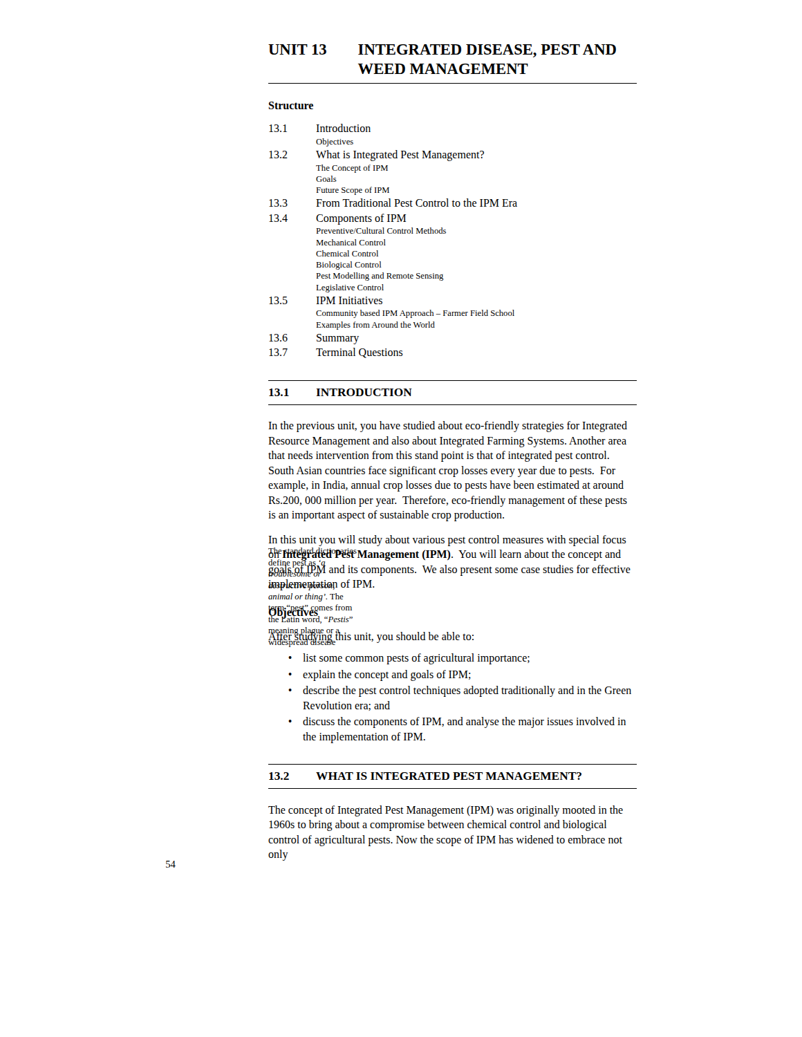UNIT 13 INTEGRATED DISEASE, PEST AND WEED MANAGEMENT
Structure
| 13.1 | Introduction Objectives |
| 13.2 | What is Integrated Pest Management? The Concept of IPM Goals Future Scope of IPM |
| 13.3 | From Traditional Pest Control to the IPM Era |
| 13.4 | Components of IPM Preventive/Cultural Control Methods Mechanical Control Chemical Control Biological Control Pest Modelling and Remote Sensing Legislative Control |
| 13.5 | IPM Initiatives Community based IPM Approach – Farmer Field School Examples from Around the World |
| 13.6 | Summary |
| 13.7 | Terminal Questions |
13.1 INTRODUCTION
In the previous unit, you have studied about eco-friendly strategies for Integrated Resource Management and also about Integrated Farming Systems. Another area that needs intervention from this stand point is that of integrated pest control. South Asian countries face significant crop losses every year due to pests. For example, in India, annual crop losses due to pests have been estimated at around Rs.200, 000 million per year. Therefore, eco-friendly management of these pests is an important aspect of sustainable crop production.
In this unit you will study about various pest control measures with special focus on Integrated Pest Management (IPM). You will learn about the concept and goals of IPM and its components. We also present some case studies for effective implementation of IPM.
Objectives
After studying this unit, you should be able to:
list some common pests of agricultural importance;
explain the concept and goals of IPM;
describe the pest control techniques adopted traditionally and in the Green Revolution era; and
discuss the components of IPM, and analyse the major issues involved in the implementation of IPM.
13.2 WHAT IS INTEGRATED PEST MANAGEMENT?
The concept of Integrated Pest Management (IPM) was originally mooted in the 1960s to bring about a compromise between chemical control and biological control of agricultural pests. Now the scope of IPM has widened to embrace not only
The standard dictionaries define pest as ‘a troublesome or destructive person, animal or thing’. The term “pest” comes from the Latin word, “Pestis” meaning plague or a widespread disease
54